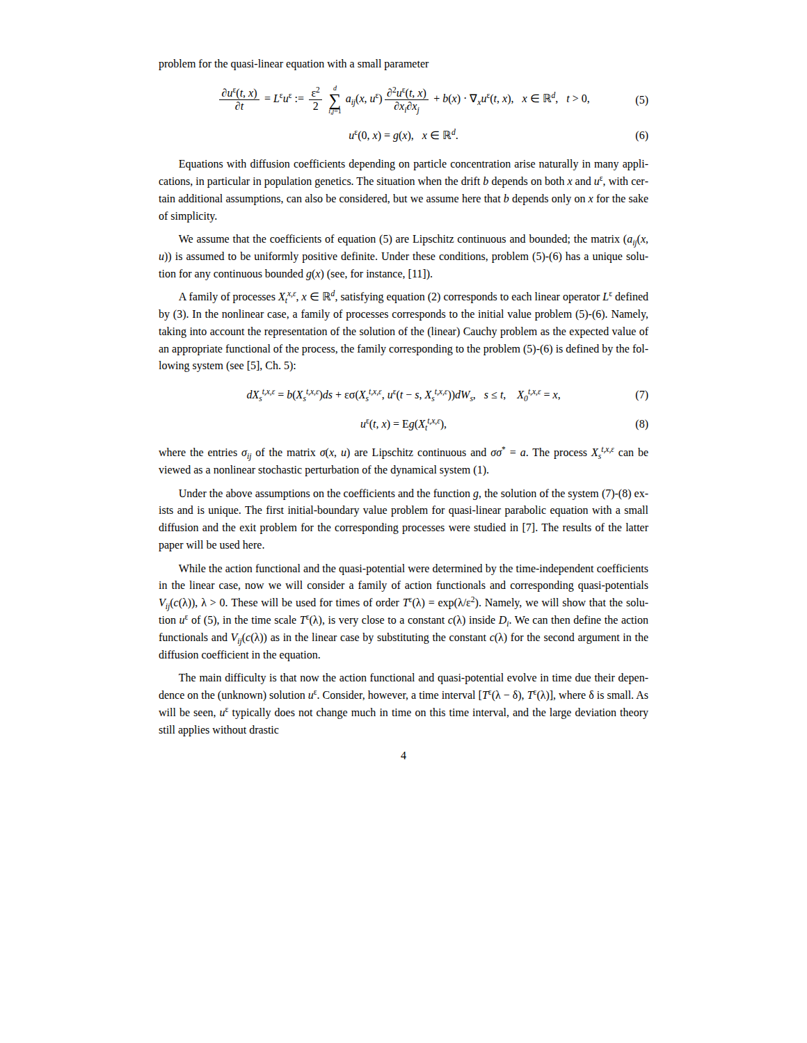problem for the quasi-linear equation with a small parameter
∂uε(t, x)∂t = Lεuε := ε22 d∑i,j=1 aij(x, uε)∂2uε(t, x)∂xi∂xj + b(x) · ∇xuε(t, x), x ∈ ℝd, t > 0, (5)
uε(0, x) = g(x), x ∈ ℝd. (6)
Equations with diffusion coefficients depending on particle concentration arise naturally in many applications, in particular in population genetics. The situation when the drift b depends on both x and uε, with certain additional assumptions, can also be considered, but we assume here that b depends only on x for the sake of simplicity.
We assume that the coefficients of equation (5) are Lipschitz continuous and bounded; the matrix (aij(x, u)) is assumed to be uniformly positive definite. Under these conditions, problem (5)-(6) has a unique solution for any continuous bounded g(x) (see, for instance, [11]).
A family of processes Xtx,ε, x ∈ ℝd, satisfying equation (2) corresponds to each linear operator Lε defined by (3). In the nonlinear case, a family of processes corresponds to the initial value problem (5)-(6). Namely, taking into account the representation of the solution of the (linear) Cauchy problem as the expected value of an appropriate functional of the process, the family corresponding to the problem (5)-(6) is defined by the following system (see [5], Ch. 5):
dXst,x,ε = b(Xst,x,ε)ds + εσ(Xst,x,ε, uε(t − s, Xst,x,ε))dWs, s ≤ t, X0t,x,ε = x, (7)
uε(t, x) = Eg(Xtt,x,ε), (8)
where the entries σij of the matrix σ(x, u) are Lipschitz continuous and σσ* = a. The process Xst,x,ε can be viewed as a nonlinear stochastic perturbation of the dynamical system (1).
Under the above assumptions on the coefficients and the function g, the solution of the system (7)-(8) exists and is unique. The first initial-boundary value problem for quasi-linear parabolic equation with a small diffusion and the exit problem for the corresponding processes were studied in [7]. The results of the latter paper will be used here.
While the action functional and the quasi-potential were determined by the time-independent coefficients in the linear case, now we will consider a family of action functionals and corresponding quasi-potentials Vij(c(λ)), λ > 0. These will be used for times of order Tε(λ) = exp(λ/ε2). Namely, we will show that the solution uε of (5), in the time scale Tε(λ), is very close to a constant c(λ) inside Di. We can then define the action functionals and Vij(c(λ)) as in the linear case by substituting the constant c(λ) for the second argument in the diffusion coefficient in the equation.
The main difficulty is that now the action functional and quasi-potential evolve in time due their dependence on the (unknown) solution uε. Consider, however, a time interval [Tε(λ − δ), Tε(λ)], where δ is small. As will be seen, uε typically does not change much in time on this time interval, and the large deviation theory still applies without drastic
4